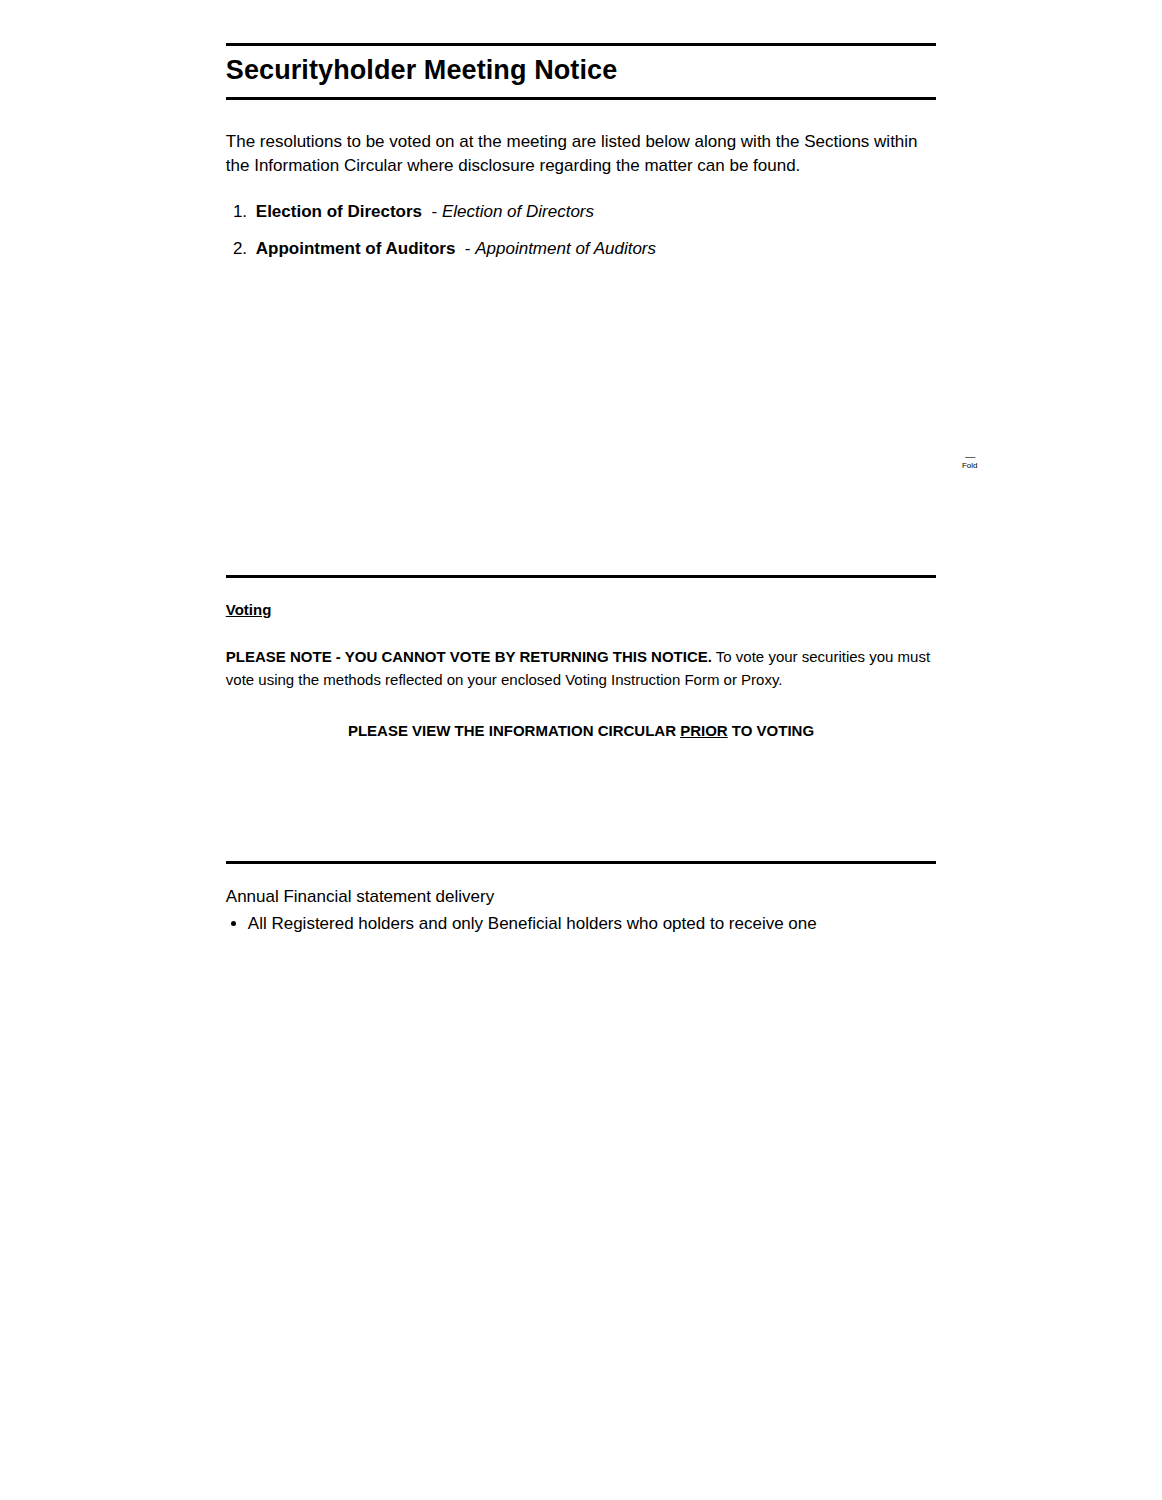Securityholder Meeting Notice
The resolutions to be voted on at the meeting are listed below along with the Sections within the Information Circular where disclosure regarding the matter can be found.
Election of Directors - Election of Directors
Appointment of Auditors - Appointment of Auditors
------ Fold
Voting
PLEASE NOTE - YOU CANNOT VOTE BY RETURNING THIS NOTICE. To vote your securities you must vote using the methods reflected on your enclosed Voting Instruction Form or Proxy.
PLEASE VIEW THE INFORMATION CIRCULAR PRIOR TO VOTING
Annual Financial statement delivery
All Registered holders and only Beneficial holders who opted to receive one